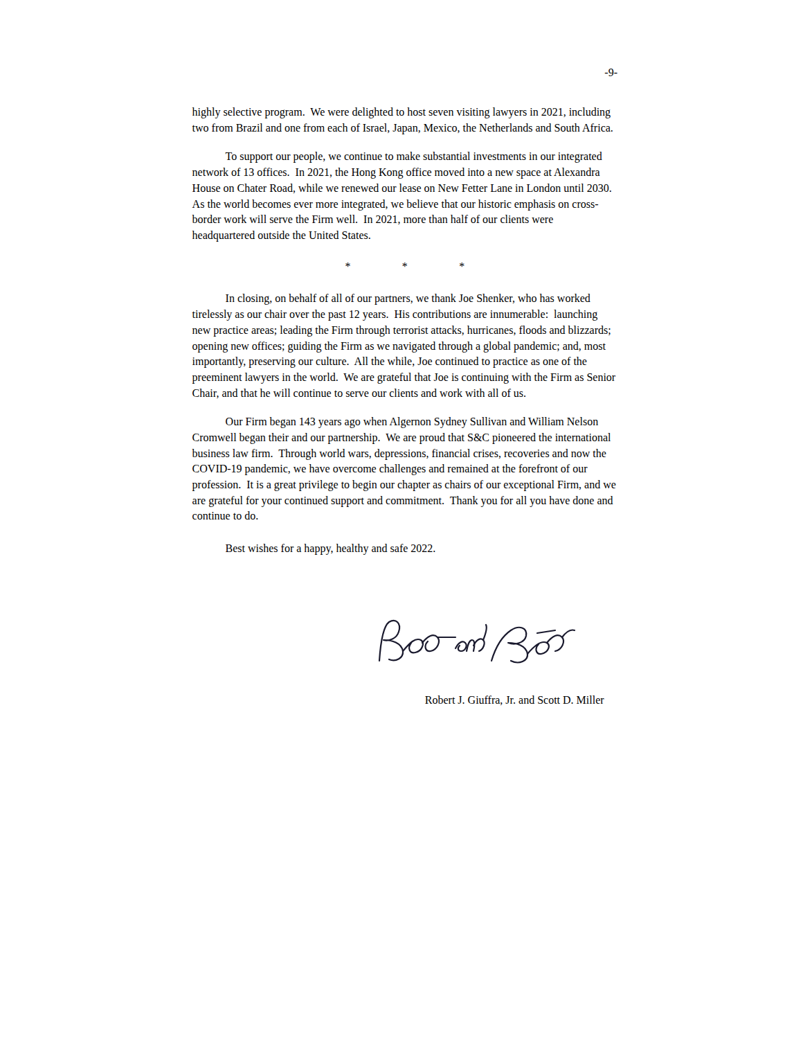-9-
highly selective program. We were delighted to host seven visiting lawyers in 2021, including two from Brazil and one from each of Israel, Japan, Mexico, the Netherlands and South Africa.
To support our people, we continue to make substantial investments in our integrated network of 13 offices. In 2021, the Hong Kong office moved into a new space at Alexandra House on Chater Road, while we renewed our lease on New Fetter Lane in London until 2030. As the world becomes ever more integrated, we believe that our historic emphasis on cross-border work will serve the Firm well. In 2021, more than half of our clients were headquartered outside the United States.
* * *
In closing, on behalf of all of our partners, we thank Joe Shenker, who has worked tirelessly as our chair over the past 12 years. His contributions are innumerable: launching new practice areas; leading the Firm through terrorist attacks, hurricanes, floods and blizzards; opening new offices; guiding the Firm as we navigated through a global pandemic; and, most importantly, preserving our culture. All the while, Joe continued to practice as one of the preeminent lawyers in the world. We are grateful that Joe is continuing with the Firm as Senior Chair, and that he will continue to serve our clients and work with all of us.
Our Firm began 143 years ago when Algernon Sydney Sullivan and William Nelson Cromwell began their and our partnership. We are proud that S&C pioneered the international business law firm. Through world wars, depressions, financial crises, recoveries and now the COVID-19 pandemic, we have overcome challenges and remained at the forefront of our profession. It is a great privilege to begin our chapter as chairs of our exceptional Firm, and we are grateful for your continued support and commitment. Thank you for all you have done and continue to do.
Best wishes for a happy, healthy and safe 2022.
Robert J. Giuffra, Jr. and Scott D. Miller